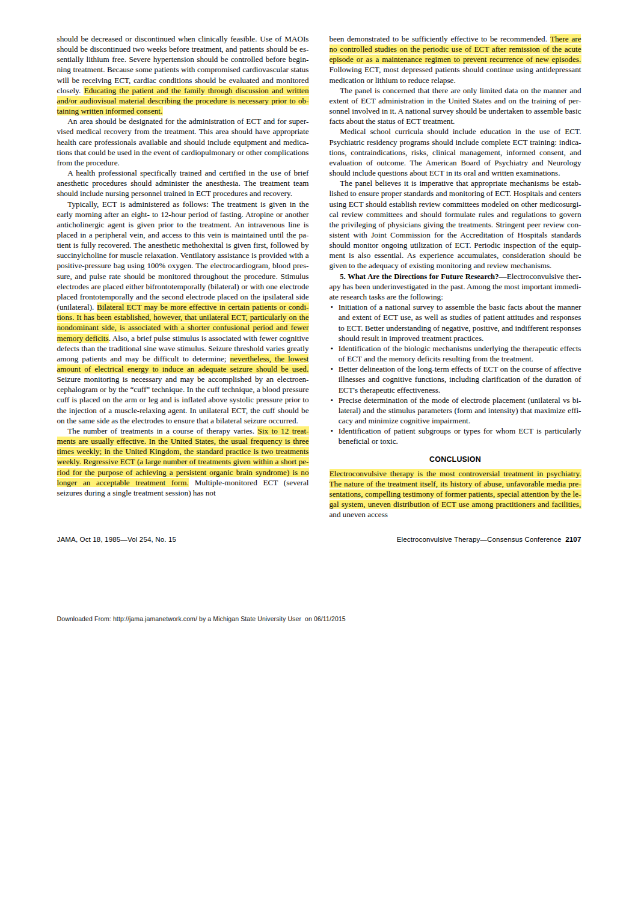should be decreased or discontinued when clinically feasible. Use of MAOIs should be discontinued two weeks before treatment, and patients should be essentially lithium free. Severe hypertension should be controlled before beginning treatment. Because some patients with compromised cardiovascular status will be receiving ECT, cardiac conditions should be evaluated and monitored closely. Educating the patient and the family through discussion and written and/or audiovisual material describing the procedure is necessary prior to obtaining written informed consent.
An area should be designated for the administration of ECT and for supervised medical recovery from the treatment. This area should have appropriate health care professionals available and should include equipment and medications that could be used in the event of cardiopulmonary or other complications from the procedure.
A health professional specifically trained and certified in the use of brief anesthetic procedures should administer the anesthesia. The treatment team should include nursing personnel trained in ECT procedures and recovery.
Typically, ECT is administered as follows: The treatment is given in the early morning after an eight- to 12-hour period of fasting. Atropine or another anticholinergic agent is given prior to the treatment. An intravenous line is placed in a peripheral vein, and access to this vein is maintained until the patient is fully recovered. The anesthetic methohexital is given first, followed by succinylcholine for muscle relaxation. Ventilatory assistance is provided with a positive-pressure bag using 100% oxygen. The electrocardiogram, blood pressure, and pulse rate should be monitored throughout the procedure. Stimulus electrodes are placed either bifrontotemporally (bilateral) or with one electrode placed frontotemporally and the second electrode placed on the ipsilateral side (unilateral). Bilateral ECT may be more effective in certain patients or conditions. It has been established, however, that unilateral ECT, particularly on the nondominant side, is associated with a shorter confusional period and fewer memory deficits. Also, a brief pulse stimulus is associated with fewer cognitive defects than the traditional sine wave stimulus. Seizure threshold varies greatly among patients and may be difficult to determine; nevertheless, the lowest amount of electrical energy to induce an adequate seizure should be used. Seizure monitoring is necessary and may be accomplished by an electroencephalogram or by the “cuff” technique. In the cuff technique, a blood pressure cuff is placed on the arm or leg and is inflated above systolic pressure prior to the injection of a muscle-relaxing agent. In unilateral ECT, the cuff should be on the same side as the electrodes to ensure that a bilateral seizure occurred.
The number of treatments in a course of therapy varies. Six to 12 treatments are usually effective. In the United States, the usual frequency is three times weekly; in the United Kingdom, the standard practice is two treatments weekly. Regressive ECT (a large number of treatments given within a short period for the purpose of achieving a persistent organic brain syndrome) is no longer an acceptable treatment form. Multiple-monitored ECT (several seizures during a single treatment session) has not
been demonstrated to be sufficiently effective to be recommended. There are no controlled studies on the periodic use of ECT after remission of the acute episode or as a maintenance regimen to prevent recurrence of new episodes. Following ECT, most depressed patients should continue using antidepressant medication or lithium to reduce relapse.
The panel is concerned that there are only limited data on the manner and extent of ECT administration in the United States and on the training of personnel involved in it. A national survey should be undertaken to assemble basic facts about the status of ECT treatment.
Medical school curricula should include education in the use of ECT. Psychiatric residency programs should include complete ECT training: indications, contraindications, risks, clinical management, informed consent, and evaluation of outcome. The American Board of Psychiatry and Neurology should include questions about ECT in its oral and written examinations.
The panel believes it is imperative that appropriate mechanisms be established to ensure proper standards and monitoring of ECT. Hospitals and centers using ECT should establish review committees modeled on other medicosurgical review committees and should formulate rules and regulations to govern the privileging of physicians giving the treatments. Stringent peer review consistent with Joint Commission for the Accreditation of Hospitals standards should monitor ongoing utilization of ECT. Periodic inspection of the equipment is also essential. As experience accumulates, consideration should be given to the adequacy of existing monitoring and review mechanisms.
5. What Are the Directions for Future Research?—Electroconvulsive therapy has been underinvestigated in the past. Among the most important immediate research tasks are the following:
Initiation of a national survey to assemble the basic facts about the manner and extent of ECT use, as well as studies of patient attitudes and responses to ECT. Better understanding of negative, positive, and indifferent responses should result in improved treatment practices.
Identification of the biologic mechanisms underlying the therapeutic effects of ECT and the memory deficits resulting from the treatment.
Better delineation of the long-term effects of ECT on the course of affective illnesses and cognitive functions, including clarification of the duration of ECT's therapeutic effectiveness.
Precise determination of the mode of electrode placement (unilateral vs bilateral) and the stimulus parameters (form and intensity) that maximize efficacy and minimize cognitive impairment.
Identification of patient subgroups or types for whom ECT is particularly beneficial or toxic.
CONCLUSION
Electroconvulsive therapy is the most controversial treatment in psychiatry. The nature of the treatment itself, its history of abuse, unfavorable media presentations, compelling testimony of former patients, special attention by the legal system, uneven distribution of ECT use among practitioners and facilities, and uneven access
JAMA, Oct 18, 1985—Vol 254, No. 15
Electroconvulsive Therapy—Consensus Conference 2107
Downloaded From: http://jama.jamanetwork.com/ by a Michigan State University User on 06/11/2015